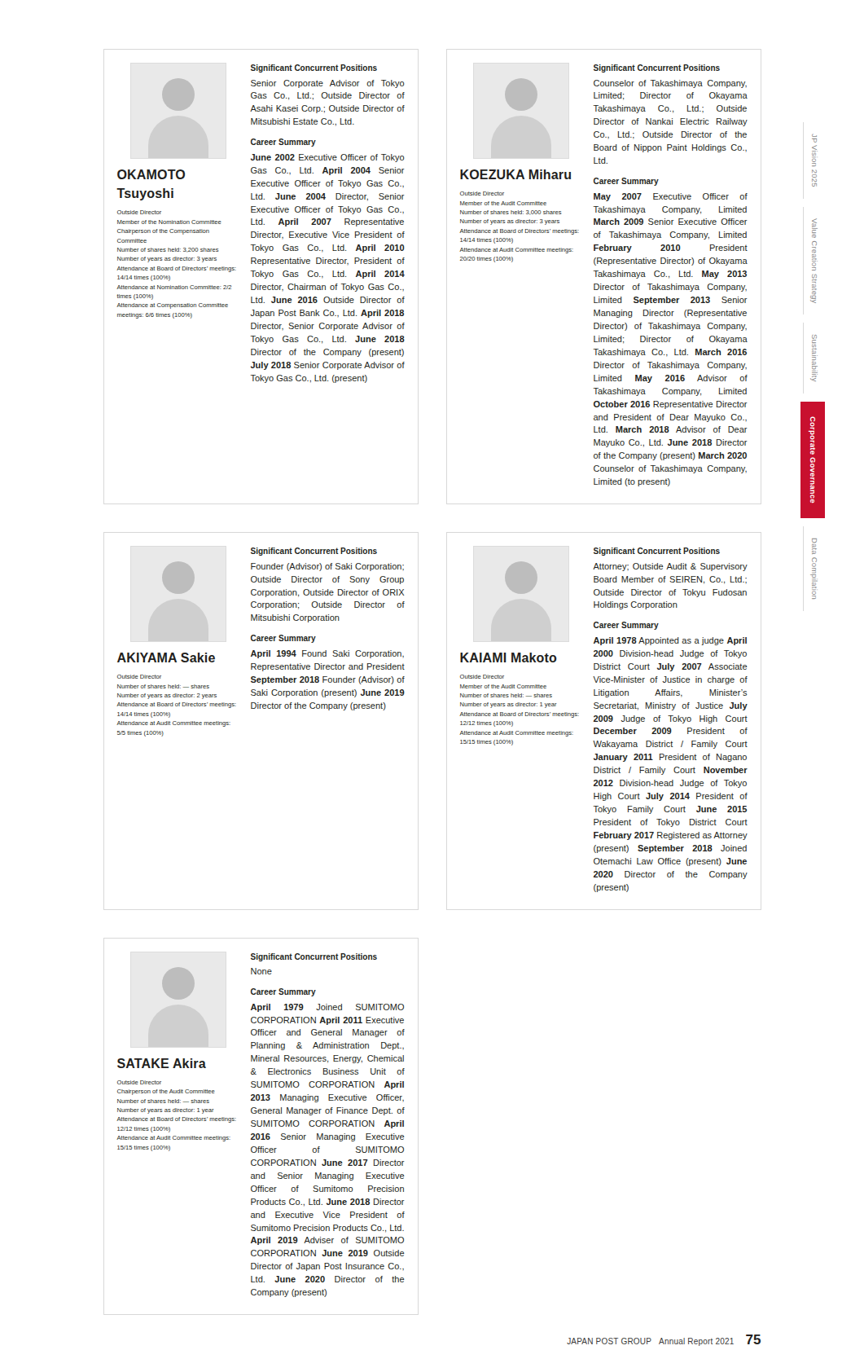JP Vision 2025
Value Creation Strategy
Sustainability
Corporate Governance
Data Compilation
OKAMOTO Tsuyoshi
Outside Director
Member of the Nomination Committee
Chairperson of the Compensation Committee
Number of shares held: 3,200 shares
Number of years as director: 3 years
Attendance at Board of Directors’ meetings: 14/14 times (100%)
Attendance at Nomination Committee: 2/2 times (100%)
Attendance at Compensation Committee meetings: 6/6 times (100%)
Significant Concurrent Positions
Senior Corporate Advisor of Tokyo Gas Co., Ltd.; Outside Director of Asahi Kasei Corp.; Outside Director of Mitsubishi Estate Co., Ltd.
Career Summary
June 2002 Executive Officer of Tokyo Gas Co., Ltd. April 2004 Senior Executive Officer of Tokyo Gas Co., Ltd. June 2004 Director, Senior Executive Officer of Tokyo Gas Co., Ltd. April 2007 Representative Director, Executive Vice President of Tokyo Gas Co., Ltd. April 2010 Representative Director, President of Tokyo Gas Co., Ltd. April 2014 Director, Chairman of Tokyo Gas Co., Ltd. June 2016 Outside Director of Japan Post Bank Co., Ltd. April 2018 Director, Senior Corporate Advisor of Tokyo Gas Co., Ltd. June 2018 Director of the Company (present) July 2018 Senior Corporate Advisor of Tokyo Gas Co., Ltd. (present)
KOEZUKA Miharu
Outside Director
Member of the Audit Committee
Number of shares held: 3,000 shares
Number of years as director: 3 years
Attendance at Board of Directors’ meetings: 14/14 times (100%)
Attendance at Audit Committee meetings: 20/20 times (100%)
Significant Concurrent Positions
Counselor of Takashimaya Company, Limited; Director of Okayama Takashimaya Co., Ltd.; Outside Director of Nankai Electric Railway Co., Ltd.; Outside Director of the Board of Nippon Paint Holdings Co., Ltd.
Career Summary
May 2007 Executive Officer of Takashimaya Company, Limited March 2009 Senior Executive Officer of Takashimaya Company, Limited February 2010 President (Representative Director) of Okayama Takashimaya Co., Ltd. May 2013 Director of Takashimaya Company, Limited September 2013 Senior Managing Director (Representative Director) of Takashimaya Company, Limited; Director of Okayama Takashimaya Co., Ltd. March 2016 Director of Takashimaya Company, Limited May 2016 Advisor of Takashimaya Company, Limited October 2016 Representative Director and President of Dear Mayuko Co., Ltd. March 2018 Advisor of Dear Mayuko Co., Ltd. June 2018 Director of the Company (present) March 2020 Counselor of Takashimaya Company, Limited (to present)
AKIYAMA Sakie
Outside Director
Number of shares held: — shares
Number of years as director: 2 years
Attendance at Board of Directors’ meetings: 14/14 times (100%)
Attendance at Audit Committee meetings: 5/5 times (100%)
Significant Concurrent Positions
Founder (Advisor) of Saki Corporation; Outside Director of Sony Group Corporation, Outside Director of ORIX Corporation; Outside Director of Mitsubishi Corporation
Career Summary
April 1994 Found Saki Corporation, Representative Director and President September 2018 Founder (Advisor) of Saki Corporation (present) June 2019 Director of the Company (present)
KAIAMI Makoto
Outside Director
Member of the Audit Committee
Number of shares held: — shares
Number of years as director: 1 year
Attendance at Board of Directors’ meetings: 12/12 times (100%)
Attendance at Audit Committee meetings: 15/15 times (100%)
Significant Concurrent Positions
Attorney; Outside Audit & Supervisory Board Member of SEIREN, Co., Ltd.; Outside Director of Tokyu Fudosan Holdings Corporation
Career Summary
April 1978 Appointed as a judge April 2000 Division-head Judge of Tokyo District Court July 2007 Associate Vice-Minister of Justice in charge of Litigation Affairs, Minister’s Secretariat, Ministry of Justice July 2009 Judge of Tokyo High Court December 2009 President of Wakayama District / Family Court January 2011 President of Nagano District / Family Court November 2012 Division-head Judge of Tokyo High Court July 2014 President of Tokyo Family Court June 2015 President of Tokyo District Court February 2017 Registered as Attorney (present) September 2018 Joined Otemachi Law Office (present) June 2020 Director of the Company (present)
SATAKE Akira
Outside Director
Chairperson of the Audit Committee
Number of shares held: — shares
Number of years as director: 1 year
Attendance at Board of Directors’ meetings: 12/12 times (100%)
Attendance at Audit Committee meetings: 15/15 times (100%)
Significant Concurrent Positions
None
Career Summary
April 1979 Joined SUMITOMO CORPORATION April 2011 Executive Officer and General Manager of Planning & Administration Dept., Mineral Resources, Energy, Chemical & Electronics Business Unit of SUMITOMO CORPORATION April 2013 Managing Executive Officer, General Manager of Finance Dept. of SUMITOMO CORPORATION April 2016 Senior Managing Executive Officer of SUMITOMO CORPORATION June 2017 Director and Senior Managing Executive Officer of Sumitomo Precision Products Co., Ltd. June 2018 Director and Executive Vice President of Sumitomo Precision Products Co., Ltd. April 2019 Adviser of SUMITOMO CORPORATION June 2019 Outside Director of Japan Post Insurance Co., Ltd. June 2020 Director of the Company (present)
JAPAN POST GROUP Annual Report 2021 75